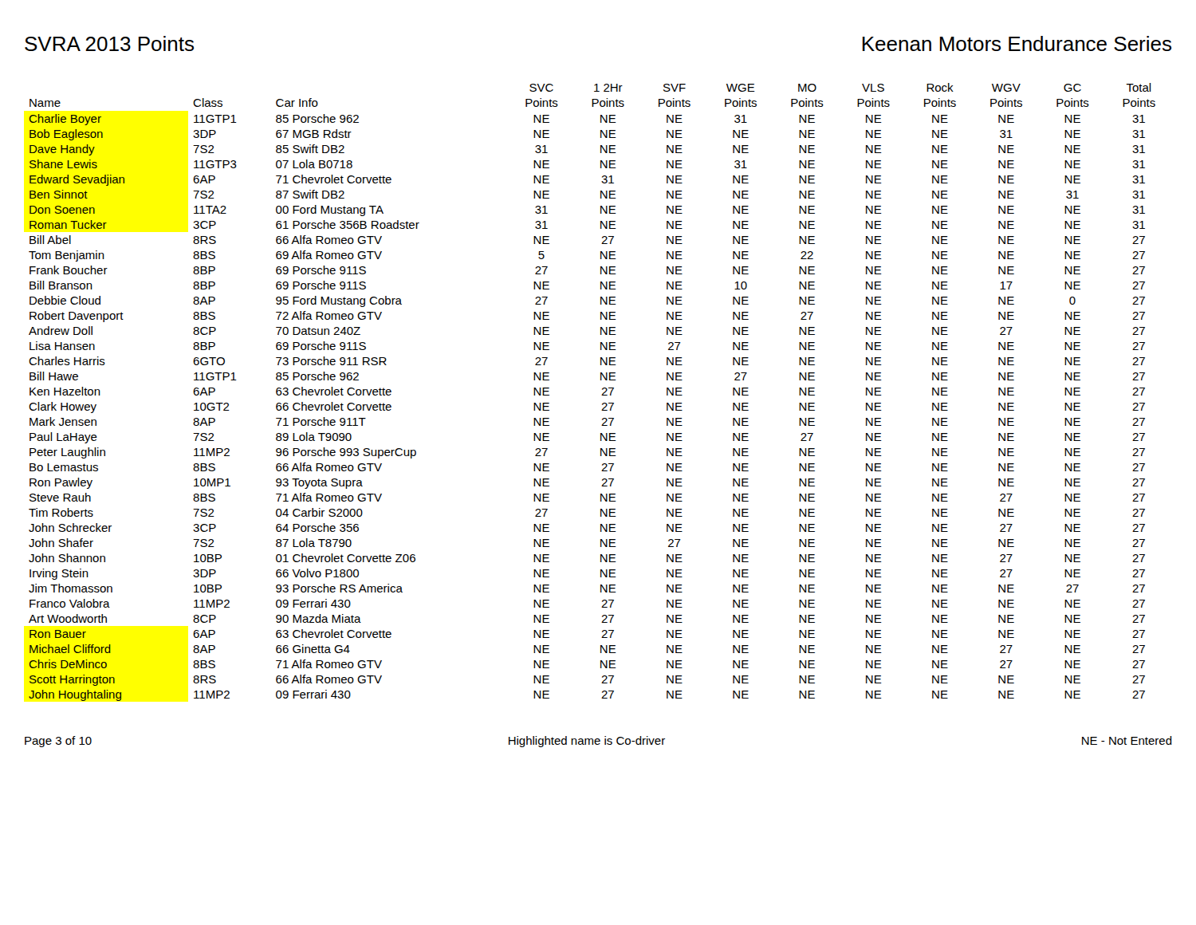SVRA 2013 Points
Keenan Motors Endurance Series
| | | | SVC | 1 2Hr | SVF | WGE | MO | VLS | Rock | WGV | GC | Total |
| --- | --- | --- | --- | --- | --- | --- | --- | --- | --- | --- | --- | --- |
| Name | Class | Car Info | Points | Points | Points | Points | Points | Points | Points | Points | Points | Points |
| Charlie Boyer | 11GTP1 | 85 Porsche 962 | NE | NE | NE | 31 | NE | NE | NE | NE | NE | 31 |
| Bob Eagleson | 3DP | 67 MGB Rdstr | NE | NE | NE | NE | NE | NE | NE | 31 | NE | 31 |
| Dave Handy | 7S2 | 85 Swift DB2 | 31 | NE | NE | NE | NE | NE | NE | NE | NE | 31 |
| Shane Lewis | 11GTP3 | 07 Lola B0718 | NE | NE | NE | 31 | NE | NE | NE | NE | NE | 31 |
| Edward Sevadjian | 6AP | 71 Chevrolet Corvette | NE | 31 | NE | NE | NE | NE | NE | NE | NE | 31 |
| Ben Sinnot | 7S2 | 87 Swift DB2 | NE | NE | NE | NE | NE | NE | NE | NE | 31 | 31 |
| Don Soenen | 11TA2 | 00 Ford Mustang TA | 31 | NE | NE | NE | NE | NE | NE | NE | NE | 31 |
| Roman Tucker | 3CP | 61 Porsche 356B Roadster | 31 | NE | NE | NE | NE | NE | NE | NE | NE | 31 |
| Bill Abel | 8RS | 66 Alfa Romeo GTV | NE | 27 | NE | NE | NE | NE | NE | NE | NE | 27 |
| Tom Benjamin | 8BS | 69 Alfa Romeo GTV | 5 | NE | NE | NE | 22 | NE | NE | NE | NE | 27 |
| Frank Boucher | 8BP | 69 Porsche 911S | 27 | NE | NE | NE | NE | NE | NE | NE | NE | 27 |
| Bill Branson | 8BP | 69 Porsche 911S | NE | NE | NE | 10 | NE | NE | NE | 17 | NE | 27 |
| Debbie Cloud | 8AP | 95 Ford Mustang Cobra | 27 | NE | NE | NE | NE | NE | NE | NE | 0 | 27 |
| Robert Davenport | 8BS | 72 Alfa Romeo GTV | NE | NE | NE | NE | 27 | NE | NE | NE | NE | 27 |
| Andrew Doll | 8CP | 70 Datsun 240Z | NE | NE | NE | NE | NE | NE | NE | 27 | NE | 27 |
| Lisa Hansen | 8BP | 69 Porsche 911S | NE | NE | 27 | NE | NE | NE | NE | NE | NE | 27 |
| Charles Harris | 6GTO | 73 Porsche 911 RSR | 27 | NE | NE | NE | NE | NE | NE | NE | NE | 27 |
| Bill Hawe | 11GTP1 | 85 Porsche 962 | NE | NE | NE | 27 | NE | NE | NE | NE | NE | 27 |
| Ken Hazelton | 6AP | 63 Chevrolet Corvette | NE | 27 | NE | NE | NE | NE | NE | NE | NE | 27 |
| Clark Howey | 10GT2 | 66 Chevrolet Corvette | NE | 27 | NE | NE | NE | NE | NE | NE | NE | 27 |
| Mark Jensen | 8AP | 71 Porsche 911T | NE | 27 | NE | NE | NE | NE | NE | NE | NE | 27 |
| Paul LaHaye | 7S2 | 89 Lola T9090 | NE | NE | NE | NE | 27 | NE | NE | NE | NE | 27 |
| Peter Laughlin | 11MP2 | 96 Porsche 993 SuperCup | 27 | NE | NE | NE | NE | NE | NE | NE | NE | 27 |
| Bo Lemastus | 8BS | 66 Alfa Romeo GTV | NE | 27 | NE | NE | NE | NE | NE | NE | NE | 27 |
| Ron Pawley | 10MP1 | 93 Toyota Supra | NE | 27 | NE | NE | NE | NE | NE | NE | NE | 27 |
| Steve Rauh | 8BS | 71 Alfa Romeo GTV | NE | NE | NE | NE | NE | NE | NE | 27 | NE | 27 |
| Tim Roberts | 7S2 | 04 Carbir S2000 | 27 | NE | NE | NE | NE | NE | NE | NE | NE | 27 |
| John Schrecker | 3CP | 64 Porsche 356 | NE | NE | NE | NE | NE | NE | NE | 27 | NE | 27 |
| John Shafer | 7S2 | 87 Lola T8790 | NE | NE | 27 | NE | NE | NE | NE | NE | NE | 27 |
| John Shannon | 10BP | 01 Chevrolet Corvette Z06 | NE | NE | NE | NE | NE | NE | NE | 27 | NE | 27 |
| Irving Stein | 3DP | 66 Volvo P1800 | NE | NE | NE | NE | NE | NE | NE | 27 | NE | 27 |
| Jim Thomasson | 10BP | 93 Porsche RS America | NE | NE | NE | NE | NE | NE | NE | NE | 27 | 27 |
| Franco Valobra | 11MP2 | 09 Ferrari 430 | NE | 27 | NE | NE | NE | NE | NE | NE | NE | 27 |
| Art Woodworth | 8CP | 90 Mazda Miata | NE | 27 | NE | NE | NE | NE | NE | NE | NE | 27 |
| Ron Bauer | 6AP | 63 Chevrolet Corvette | NE | 27 | NE | NE | NE | NE | NE | NE | NE | 27 |
| Michael Clifford | 8AP | 66 Ginetta G4 | NE | NE | NE | NE | NE | NE | NE | 27 | NE | 27 |
| Chris DeMinco | 8BS | 71 Alfa Romeo GTV | NE | NE | NE | NE | NE | NE | NE | 27 | NE | 27 |
| Scott Harrington | 8RS | 66 Alfa Romeo GTV | NE | 27 | NE | NE | NE | NE | NE | NE | NE | 27 |
| John Houghtaling | 11MP2 | 09 Ferrari 430 | NE | 27 | NE | NE | NE | NE | NE | NE | NE | 27 |
Page 3 of 10
Highlighted name is Co-driver
NE - Not Entered